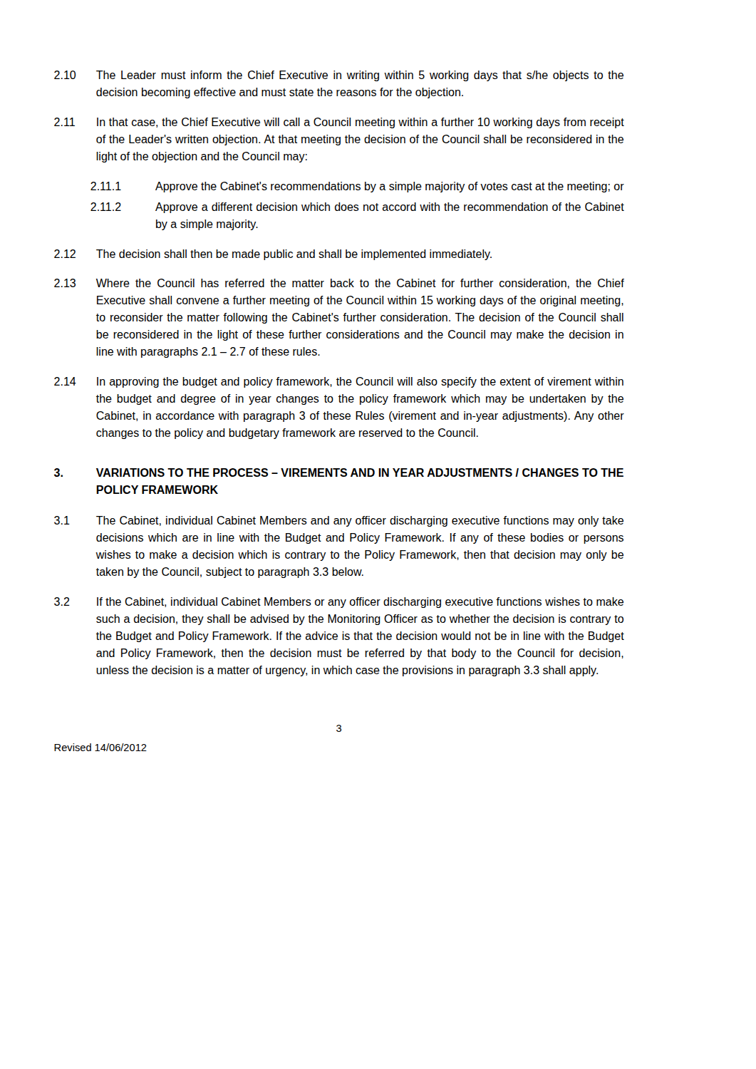2.10
The Leader must inform the Chief Executive in writing within 5 working days that s/he objects to the decision becoming effective and must state the reasons for the objection.
2.11
In that case, the Chief Executive will call a Council meeting within a further 10 working days from receipt of the Leader's written objection. At that meeting the decision of the Council shall be reconsidered in the light of the objection and the Council may:
2.11.1
Approve the Cabinet's recommendations by a simple majority of votes cast at the meeting; or
2.11.2
Approve a different decision which does not accord with the recommendation of the Cabinet by a simple majority.
2.12
The decision shall then be made public and shall be implemented immediately.
2.13
Where the Council has referred the matter back to the Cabinet for further consideration, the Chief Executive shall convene a further meeting of the Council within 15 working days of the original meeting, to reconsider the matter following the Cabinet's further consideration. The decision of the Council shall be reconsidered in the light of these further considerations and the Council may make the decision in line with paragraphs 2.1 – 2.7 of these rules.
2.14
In approving the budget and policy framework, the Council will also specify the extent of virement within the budget and degree of in year changes to the policy framework which may be undertaken by the Cabinet, in accordance with paragraph 3 of these Rules (virement and in-year adjustments). Any other changes to the policy and budgetary framework are reserved to the Council.
3. VARIATIONS TO THE PROCESS – VIREMENTS AND IN YEAR ADJUSTMENTS / CHANGES TO THE POLICY FRAMEWORK
3.1
The Cabinet, individual Cabinet Members and any officer discharging executive functions may only take decisions which are in line with the Budget and Policy Framework. If any of these bodies or persons wishes to make a decision which is contrary to the Policy Framework, then that decision may only be taken by the Council, subject to paragraph 3.3 below.
3.2
If the Cabinet, individual Cabinet Members or any officer discharging executive functions wishes to make such a decision, they shall be advised by the Monitoring Officer as to whether the decision is contrary to the Budget and Policy Framework. If the advice is that the decision would not be in line with the Budget and Policy Framework, then the decision must be referred by that body to the Council for decision, unless the decision is a matter of urgency, in which case the provisions in paragraph 3.3 shall apply.
3
Revised 14/06/2012